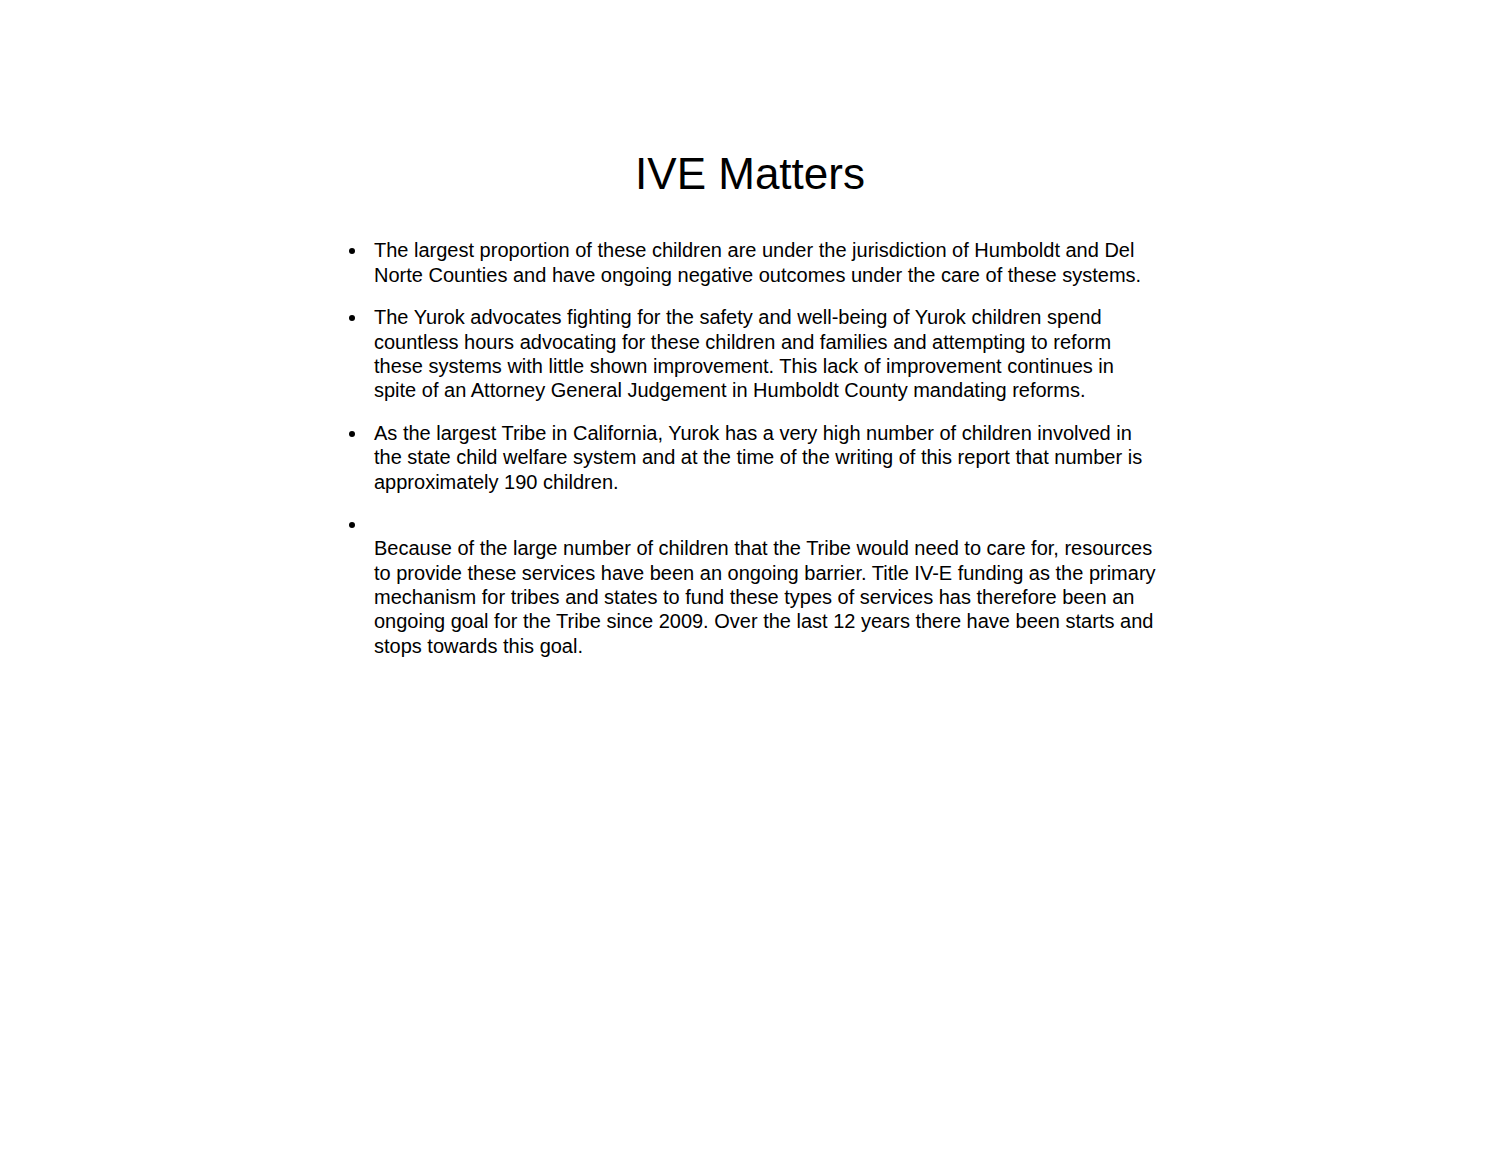IVE Matters
The largest proportion of these children are under the jurisdiction of Humboldt and Del Norte Counties and have ongoing negative outcomes under the care of these systems.
The Yurok advocates fighting for the safety and well-being of Yurok children spend countless hours advocating for these children and families and attempting to reform these systems with little shown improvement. This lack of improvement continues in spite of an Attorney General Judgement in Humboldt County mandating reforms.
As the largest Tribe in California, Yurok has a very high number of children involved in the state child welfare system and at the time of the writing of this report that number is approximately 190 children.
Because of the large number of children that the Tribe would need to care for, resources to provide these services have been an ongoing barrier. Title IV-E funding as the primary mechanism for tribes and states to fund these types of services has therefore been an ongoing goal for the Tribe since 2009. Over the last 12 years there have been starts and stops towards this goal.